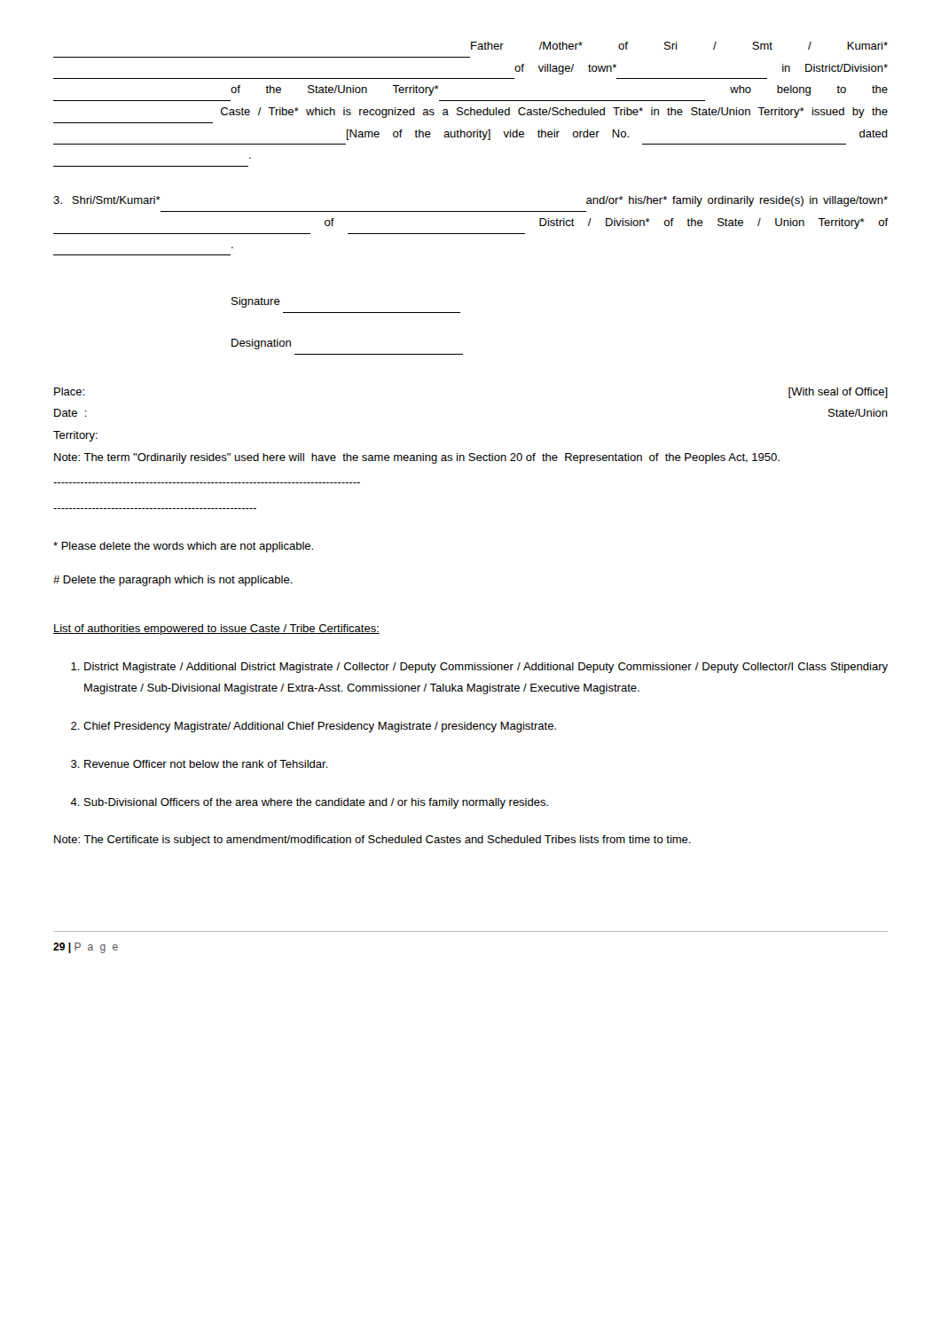Father /Mother* of Sri / Smt / Kumari* of village/ town* in District/Division* of the State/Union Territory* who belong to the Caste / Tribe* which is recognized as a Scheduled Caste/Scheduled Tribe* in the State/Union Territory* issued by the [Name of the authority] vide their order No. dated .
3. Shri/Smt/Kumari* and/or* his/her* family ordinarily reside(s) in village/town* of District / Division* of the State / Union Territory* of .
Signature
Designation
Place: [With seal of Office]
Date : State/Union
Territory:
Note: The term "Ordinarily resides" used here will have the same meaning as in Section 20 of the Representation of the Peoples Act, 1950.
--------------------------------------------------------------------------------
-----------------------------------------------------
* Please delete the words which are not applicable.
# Delete the paragraph which is not applicable.
List of authorities empowered to issue Caste / Tribe Certificates:
District Magistrate / Additional District Magistrate / Collector / Deputy Commissioner / Additional Deputy Commissioner / Deputy Collector/I Class Stipendiary Magistrate / Sub-Divisional Magistrate / Extra-Asst. Commissioner / Taluka Magistrate / Executive Magistrate.
Chief Presidency Magistrate/ Additional Chief Presidency Magistrate / presidency Magistrate.
Revenue Officer not below the rank of Tehsildar.
Sub-Divisional Officers of the area where the candidate and / or his family normally resides.
Note: The Certificate is subject to amendment/modification of Scheduled Castes and Scheduled Tribes lists from time to time.
29 | P a g e